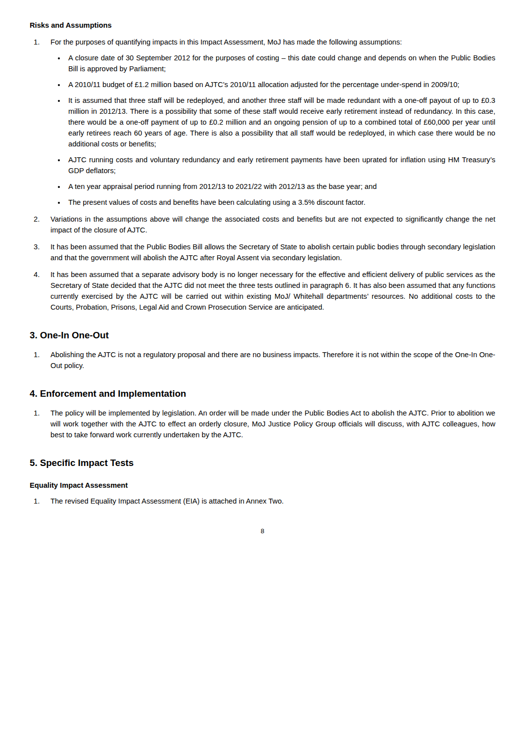Risks and Assumptions
For the purposes of quantifying impacts in this Impact Assessment, MoJ has made the following assumptions:
A closure date of 30 September 2012 for the purposes of costing – this date could change and depends on when the Public Bodies Bill is approved by Parliament;
A 2010/11 budget of £1.2 million based on AJTC’s 2010/11 allocation adjusted for the percentage under-spend in 2009/10;
It is assumed that three staff will be redeployed, and another three staff will be made redundant with a one-off payout of up to £0.3 million in 2012/13. There is a possibility that some of these staff would receive early retirement instead of redundancy. In this case, there would be a one-off payment of up to £0.2 million and an ongoing pension of up to a combined total of £60,000 per year until early retirees reach 60 years of age. There is also a possibility that all staff would be redeployed, in which case there would be no additional costs or benefits;
AJTC running costs and voluntary redundancy and early retirement payments have been uprated for inflation using HM Treasury’s GDP deflators;
A ten year appraisal period running from 2012/13 to 2021/22 with 2012/13 as the base year; and
The present values of costs and benefits have been calculating using a 3.5% discount factor.
Variations in the assumptions above will change the associated costs and benefits but are not expected to significantly change the net impact of the closure of AJTC.
It has been assumed that the Public Bodies Bill allows the Secretary of State to abolish certain public bodies through secondary legislation and that the government will abolish the AJTC after Royal Assent via secondary legislation.
It has been assumed that a separate advisory body is no longer necessary for the effective and efficient delivery of public services as the Secretary of State decided that the AJTC did not meet the three tests outlined in paragraph 6. It has also been assumed that any functions currently exercised by the AJTC will be carried out within existing MoJ/ Whitehall departments’ resources. No additional costs to the Courts, Probation, Prisons, Legal Aid and Crown Prosecution Service are anticipated.
3. One-In One-Out
Abolishing the AJTC is not a regulatory proposal and there are no business impacts. Therefore it is not within the scope of the One-In One-Out policy.
4. Enforcement and Implementation
The policy will be implemented by legislation. An order will be made under the Public Bodies Act to abolish the AJTC. Prior to abolition we will work together with the AJTC to effect an orderly closure, MoJ Justice Policy Group officials will discuss, with AJTC colleagues, how best to take forward work currently undertaken by the AJTC.
5. Specific Impact Tests
Equality Impact Assessment
The revised Equality Impact Assessment (EIA) is attached in Annex Two.
8